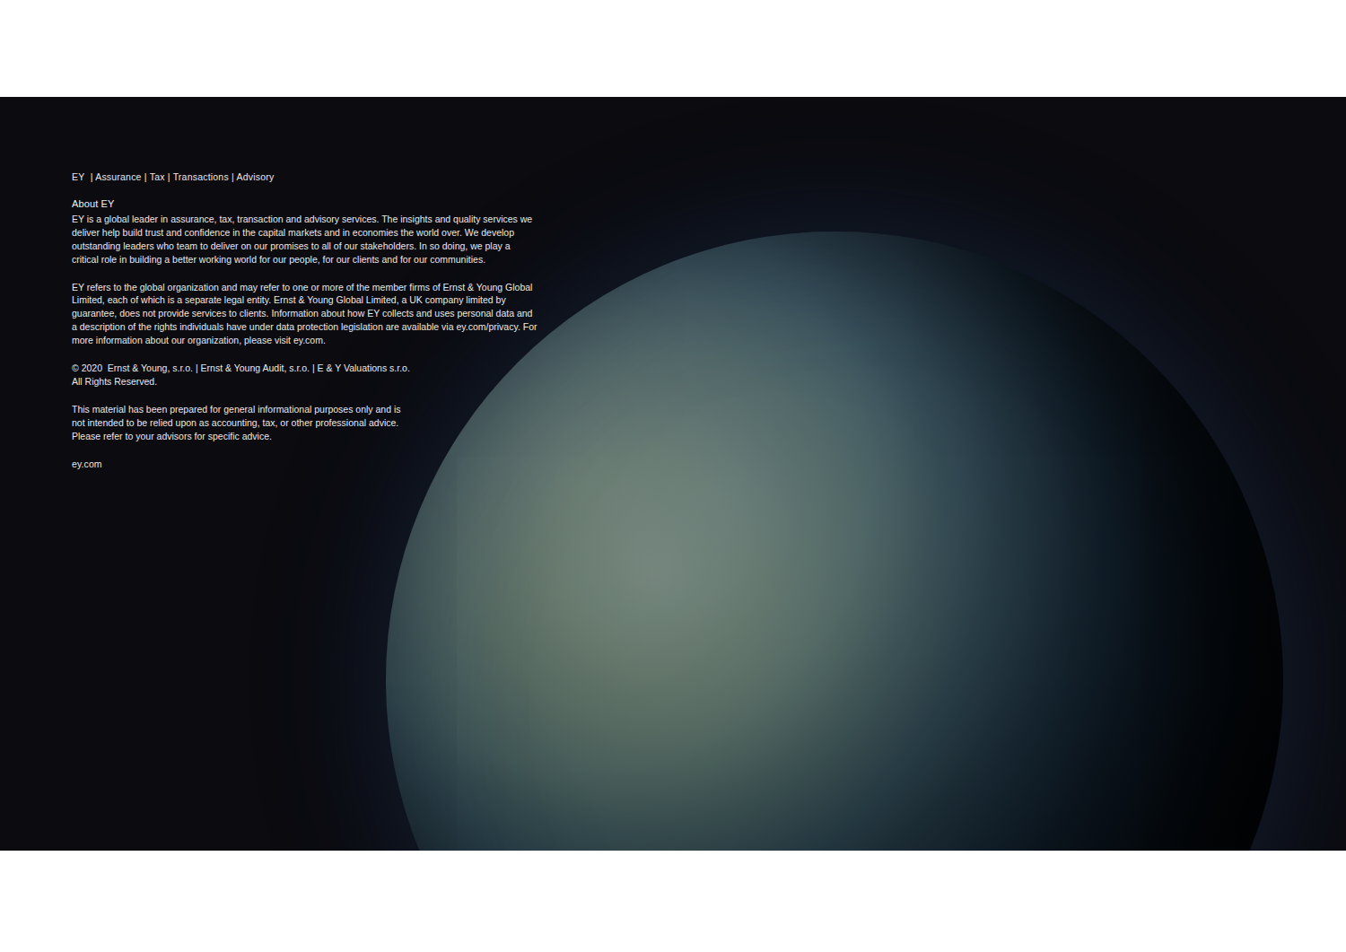EY | Assurance | Tax | Transactions | Advisory
About EY
EY is a global leader in assurance, tax, transaction and advisory services. The insights and quality services we deliver help build trust and confidence in the capital markets and in economies the world over. We develop outstanding leaders who team to deliver on our promises to all of our stakeholders. In so doing, we play a critical role in building a better working world for our people, for our clients and for our communities.
EY refers to the global organization and may refer to one or more of the member firms of Ernst & Young Global Limited, each of which is a separate legal entity. Ernst & Young Global Limited, a UK company limited by guarantee, does not provide services to clients. Information about how EY collects and uses personal data and a description of the rights individuals have under data protection legislation are available via ey.com/privacy. For more information about our organization, please visit ey.com.
© 2020 Ernst & Young, s.r.o. | Ernst & Young Audit, s.r.o. | E & Y Valuations s.r.o.
All Rights Reserved.
This material has been prepared for general informational purposes only and is not intended to be relied upon as accounting, tax, or other professional advice. Please refer to your advisors for specific advice.
ey.com